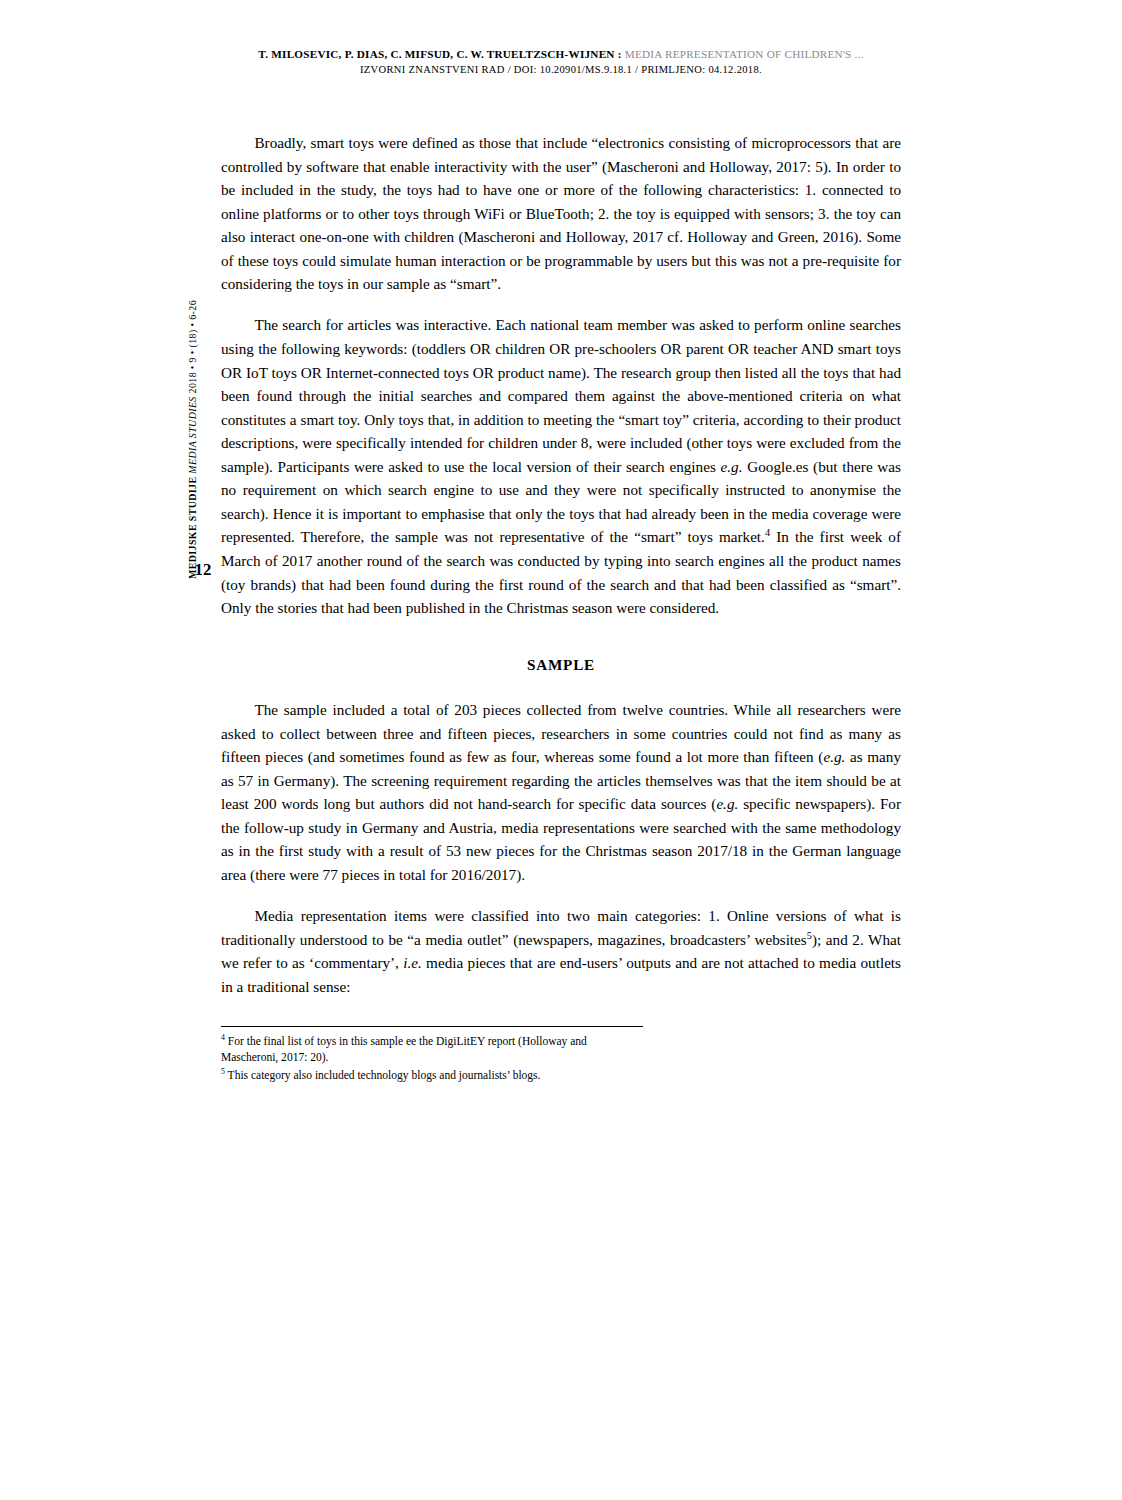T. Milosevic, P. Dias, C. Mifsud, C. W. Trueltzsch-Wijnen : Media Representation of Children's ...
Izvorni znanstveni rad / DOI: 10.20901/ms.9.18.1 / Primljeno: 04.12.2018.
Medijske studije Media Studies 2018 • 9 • (18) • 6-26
12
Broadly, smart toys were defined as those that include “electronics consisting of microprocessors that are controlled by software that enable interactivity with the user” (Mascheroni and Holloway, 2017: 5). In order to be included in the study, the toys had to have one or more of the following characteristics: 1. connected to online platforms or to other toys through WiFi or BlueTooth; 2. the toy is equipped with sensors; 3. the toy can also interact one-on-one with children (Mascheroni and Holloway, 2017 cf. Holloway and Green, 2016). Some of these toys could simulate human interaction or be programmable by users but this was not a pre-requisite for considering the toys in our sample as “smart”.
The search for articles was interactive. Each national team member was asked to perform online searches using the following keywords: (toddlers OR children OR pre-schoolers OR parent OR teacher AND smart toys OR IoT toys OR Internet-connected toys OR product name). The research group then listed all the toys that had been found through the initial searches and compared them against the above-mentioned criteria on what constitutes a smart toy. Only toys that, in addition to meeting the “smart toy” criteria, according to their product descriptions, were specifically intended for children under 8, were included (other toys were excluded from the sample). Participants were asked to use the local version of their search engines e.g. Google.es (but there was no requirement on which search engine to use and they were not specifically instructed to anonymise the search). Hence it is important to emphasise that only the toys that had already been in the media coverage were represented. Therefore, the sample was not representative of the “smart” toys market.4 In the first week of March of 2017 another round of the search was conducted by typing into search engines all the product names (toy brands) that had been found during the first round of the search and that had been classified as “smart”. Only the stories that had been published in the Christmas season were considered.
Sample
The sample included a total of 203 pieces collected from twelve countries. While all researchers were asked to collect between three and fifteen pieces, researchers in some countries could not find as many as fifteen pieces (and sometimes found as few as four, whereas some found a lot more than fifteen (e.g. as many as 57 in Germany). The screening requirement regarding the articles themselves was that the item should be at least 200 words long but authors did not hand-search for specific data sources (e.g. specific newspapers). For the follow-up study in Germany and Austria, media representations were searched with the same methodology as in the first study with a result of 53 new pieces for the Christmas season 2017/18 in the German language area (there were 77 pieces in total for 2016/2017).
Media representation items were classified into two main categories: 1. Online versions of what is traditionally understood to be “a media outlet” (newspapers, magazines, broadcasters’ websites5); and 2. What we refer to as ‘commentary’, i.e. media pieces that are end-users’ outputs and are not attached to media outlets in a traditional sense:
4 For the final list of toys in this sample ee the DigiLitEY report (Holloway and Mascheroni, 2017: 20).
5 This category also included technology blogs and journalists’ blogs.